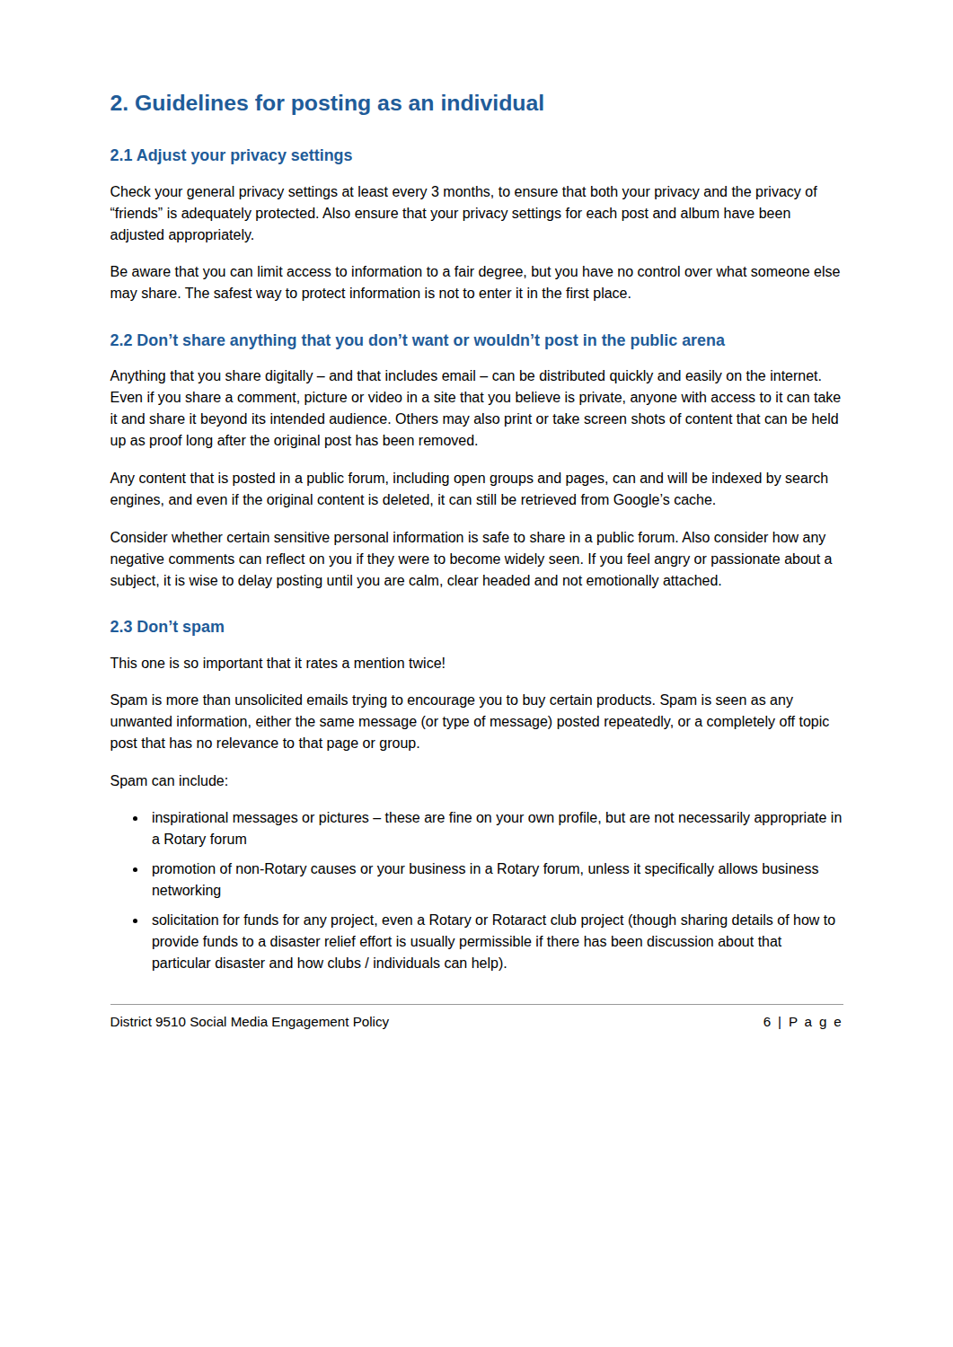2. Guidelines for posting as an individual
2.1 Adjust your privacy settings
Check your general privacy settings at least every 3 months, to ensure that both your privacy and the privacy of “friends” is adequately protected. Also ensure that your privacy settings for each post and album have been adjusted appropriately.
Be aware that you can limit access to information to a fair degree, but you have no control over what someone else may share. The safest way to protect information is not to enter it in the first place.
2.2 Don’t share anything that you don’t want or wouldn’t post in the public arena
Anything that you share digitally – and that includes email – can be distributed quickly and easily on the internet. Even if you share a comment, picture or video in a site that you believe is private, anyone with access to it can take it and share it beyond its intended audience. Others may also print or take screen shots of content that can be held up as proof long after the original post has been removed.
Any content that is posted in a public forum, including open groups and pages, can and will be indexed by search engines, and even if the original content is deleted, it can still be retrieved from Google’s cache.
Consider whether certain sensitive personal information is safe to share in a public forum. Also consider how any negative comments can reflect on you if they were to become widely seen. If you feel angry or passionate about a subject, it is wise to delay posting until you are calm, clear headed and not emotionally attached.
2.3 Don’t spam
This one is so important that it rates a mention twice!
Spam is more than unsolicited emails trying to encourage you to buy certain products. Spam is seen as any unwanted information, either the same message (or type of message) posted repeatedly, or a completely off topic post that has no relevance to that page or group.
Spam can include:
inspirational messages or pictures – these are fine on your own profile, but are not necessarily appropriate in a Rotary forum
promotion of non-Rotary causes or your business in a Rotary forum, unless it specifically allows business networking
solicitation for funds for any project, even a Rotary or Rotaract club project (though sharing details of how to provide funds to a disaster relief effort is usually permissible if there has been discussion about that particular disaster and how clubs / individuals can help).
District 9510 Social Media Engagement Policy 6 | P a g e